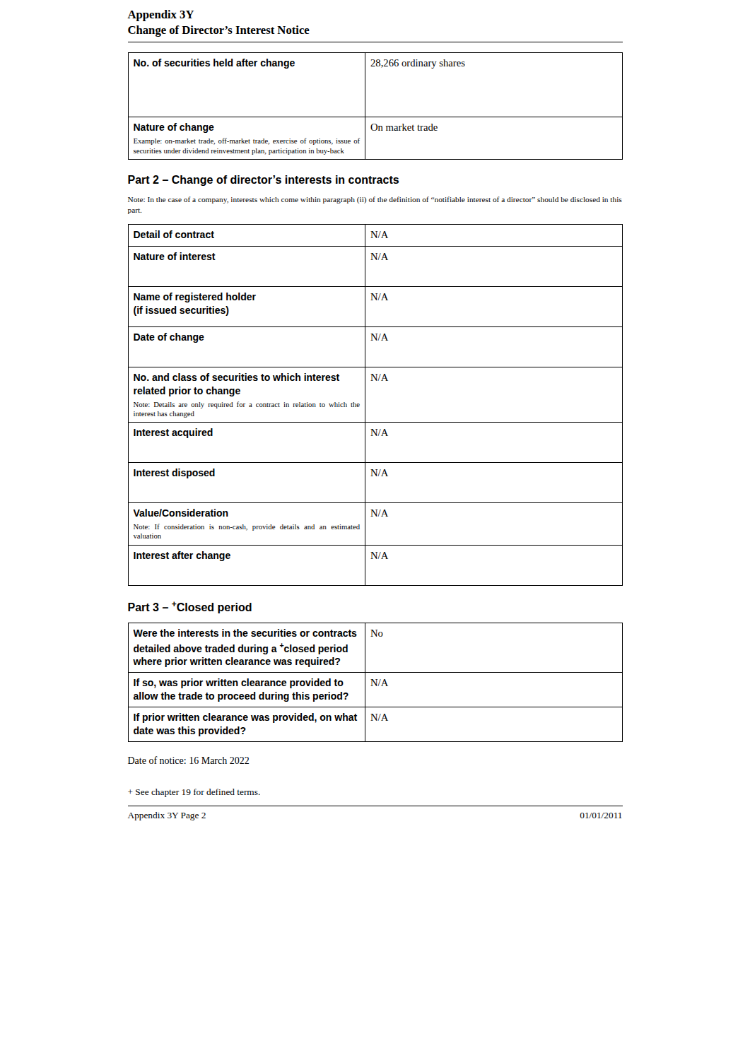Appendix 3Y
Change of Director’s Interest Notice
| No. of securities held after change | 28,266 ordinary shares |
| Nature of change Example: on-market trade, off-market trade, exercise of options, issue of securities under dividend reinvestment plan, participation in buy-back | On market trade |
Part 2 – Change of director’s interests in contracts
Note: In the case of a company, interests which come within paragraph (ii) of the definition of “notifiable interest of a director” should be disclosed in this part.
| Detail of contract | N/A |
| Nature of interest | N/A |
| Name of registered holder (if issued securities) | N/A |
| Date of change | N/A |
| No. and class of securities to which interest related prior to change Note: Details are only required for a contract in relation to which the interest has changed | N/A |
| Interest acquired | N/A |
| Interest disposed | N/A |
| Value/Consideration Note: If consideration is non-cash, provide details and an estimated valuation | N/A |
| Interest after change | N/A |
Part 3 – +Closed period
| Were the interests in the securities or contracts detailed above traded during a + closed period where prior written clearance was required? | No |
| If so, was prior written clearance provided to allow the trade to proceed during this period? | N/A |
| If prior written clearance was provided, on what date was this provided? | N/A |
Date of notice: 16 March 2022
+ See chapter 19 for defined terms.
Appendix 3Y Page 2 01/01/2011